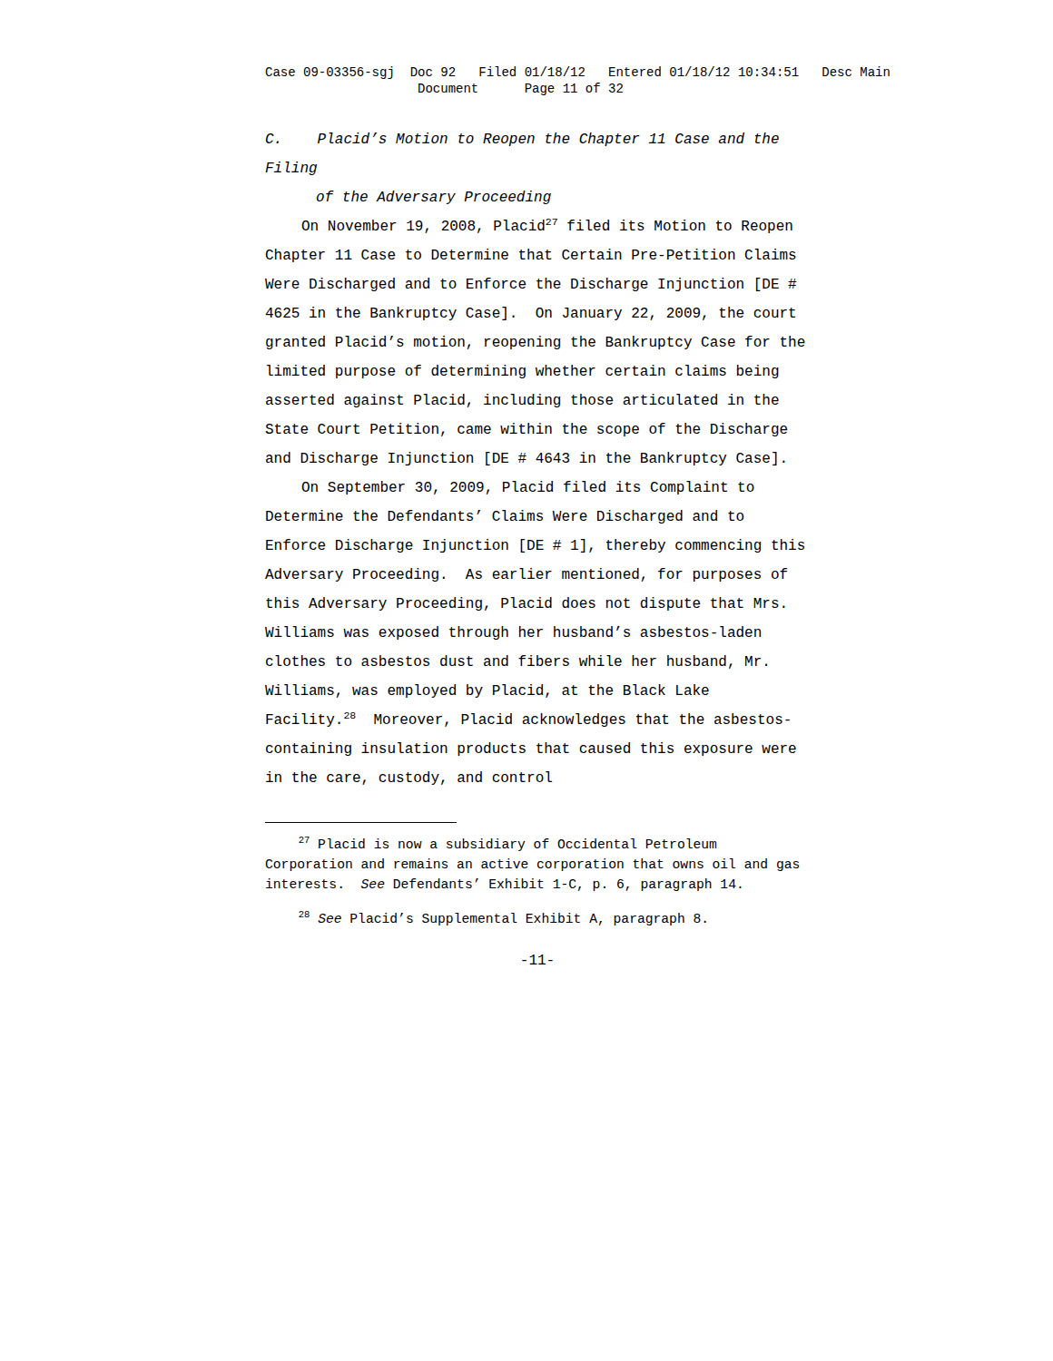Case 09-03356-sgj Doc 92 Filed 01/18/12 Entered 01/18/12 10:34:51 Desc Main Document Page 11 of 32
C. Placid’s Motion to Reopen the Chapter 11 Case and the Filing of the Adversary Proceeding
On November 19, 2008, Placid27 filed its Motion to Reopen Chapter 11 Case to Determine that Certain Pre-Petition Claims Were Discharged and to Enforce the Discharge Injunction [DE # 4625 in the Bankruptcy Case]. On January 22, 2009, the court granted Placid’s motion, reopening the Bankruptcy Case for the limited purpose of determining whether certain claims being asserted against Placid, including those articulated in the State Court Petition, came within the scope of the Discharge and Discharge Injunction [DE # 4643 in the Bankruptcy Case].
On September 30, 2009, Placid filed its Complaint to Determine the Defendants’ Claims Were Discharged and to Enforce Discharge Injunction [DE # 1], thereby commencing this Adversary Proceeding. As earlier mentioned, for purposes of this Adversary Proceeding, Placid does not dispute that Mrs. Williams was exposed through her husband’s asbestos-laden clothes to asbestos dust and fibers while her husband, Mr. Williams, was employed by Placid, at the Black Lake Facility.28 Moreover, Placid acknowledges that the asbestos-containing insulation products that caused this exposure were in the care, custody, and control
27 Placid is now a subsidiary of Occidental Petroleum Corporation and remains an active corporation that owns oil and gas interests. See Defendants’ Exhibit 1-C, p. 6, paragraph 14.
28 See Placid’s Supplemental Exhibit A, paragraph 8.
-11-